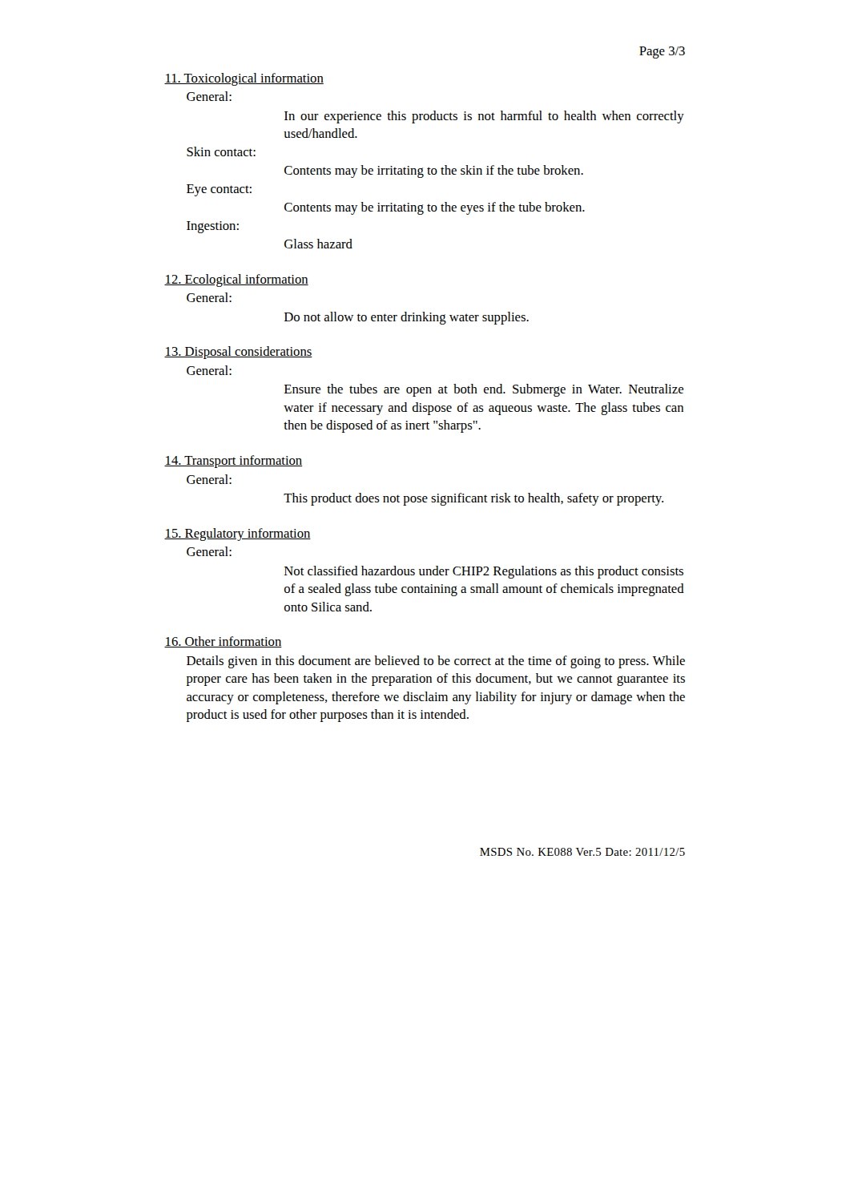Page 3/3
11. Toxicological information
General:
In our experience this products is not harmful to health when correctly used/handled.
Skin contact:
Contents may be irritating to the skin if the tube broken.
Eye contact:
Contents may be irritating to the eyes if the tube broken.
Ingestion:
Glass hazard
12. Ecological information
General:
Do not allow to enter drinking water supplies.
13. Disposal considerations
General:
Ensure the tubes are open at both end. Submerge in Water. Neutralize water if necessary and dispose of as aqueous waste. The glass tubes can then be disposed of as inert "sharps".
14. Transport information
General:
This product does not pose significant risk to health, safety or property.
15. Regulatory information
General:
Not classified hazardous under CHIP2 Regulations as this product consists of a sealed glass tube containing a small amount of chemicals impregnated onto Silica sand.
16. Other information
Details given in this document are believed to be correct at the time of going to press. While proper care has been taken in the preparation of this document, but we cannot guarantee its accuracy or completeness, therefore we disclaim any liability for injury or damage when the product is used for other purposes than it is intended.
MSDS No. KE088 Ver.5 Date: 2011/12/5